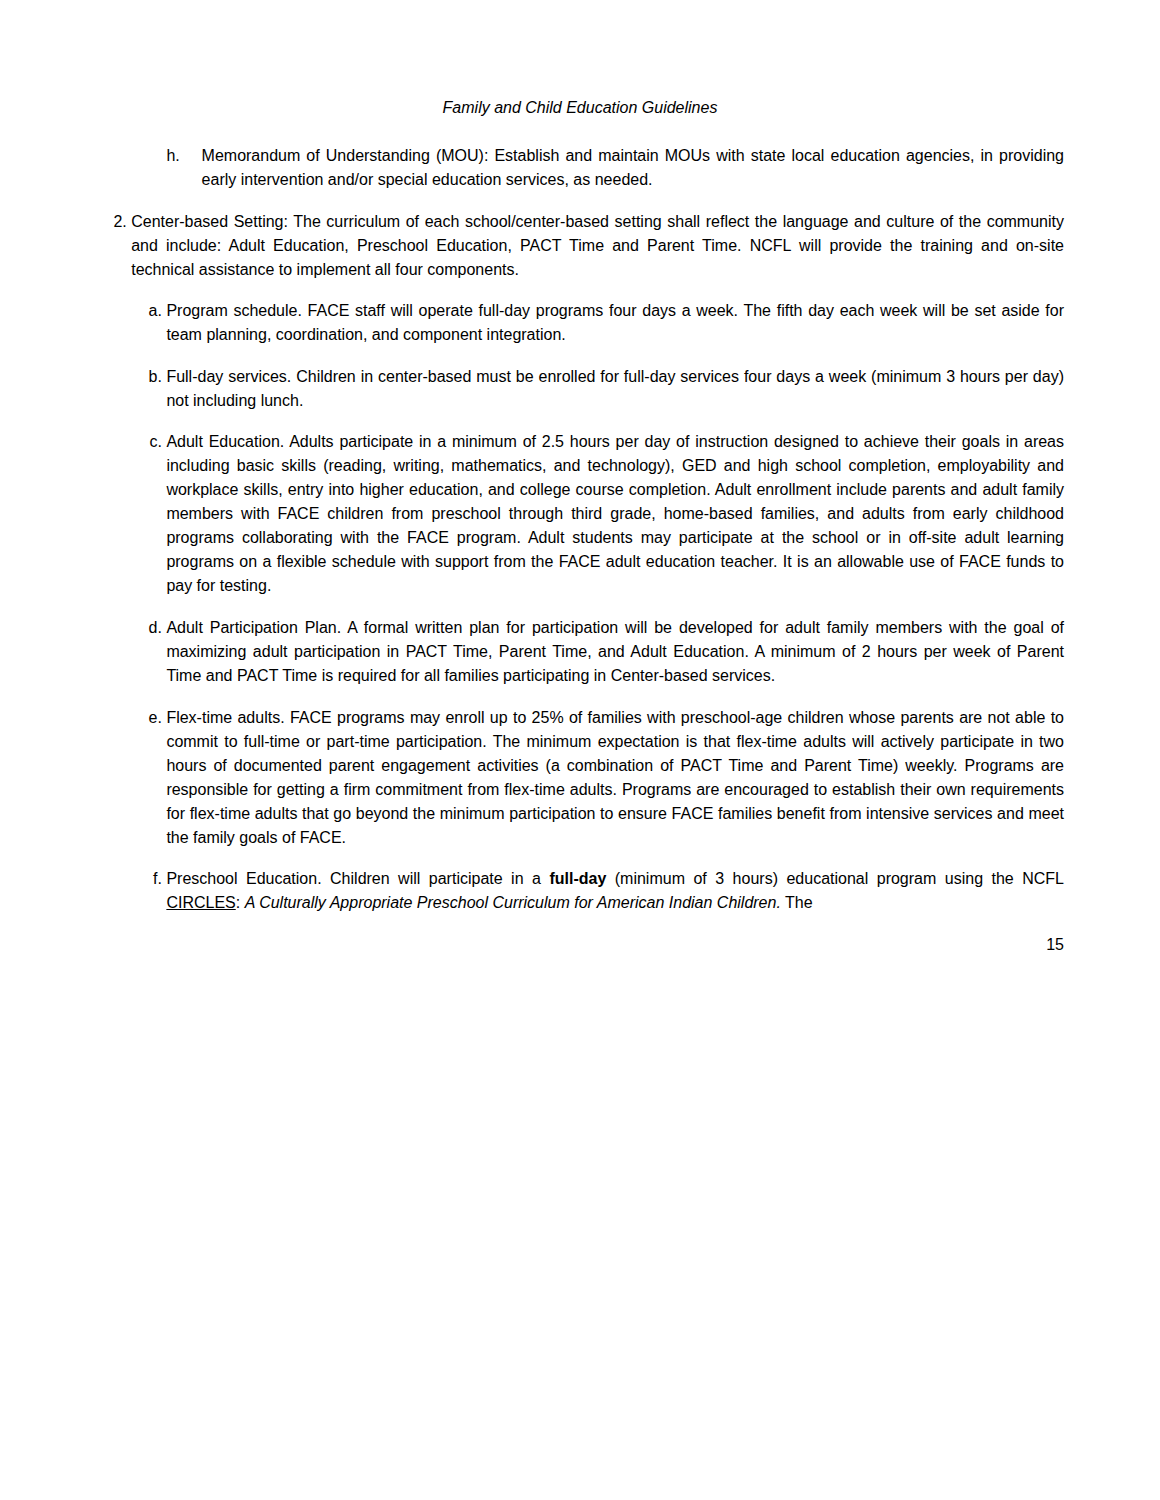Family and Child Education Guidelines
h.
Memorandum of Understanding (MOU): Establish and maintain MOUs with state local education agencies, in providing early intervention and/or special education services, as needed.
Center-based Setting: The curriculum of each school/center-based setting shall reflect the language and culture of the community and include: Adult Education, Preschool Education, PACT Time and Parent Time. NCFL will provide the training and on-site technical assistance to implement all four components.
Program schedule. FACE staff will operate full-day programs four days a week. The fifth day each week will be set aside for team planning, coordination, and component integration.
Full-day services. Children in center-based must be enrolled for full-day services four days a week (minimum 3 hours per day) not including lunch.
Adult Education. Adults participate in a minimum of 2.5 hours per day of instruction designed to achieve their goals in areas including basic skills (reading, writing, mathematics, and technology), GED and high school completion, employability and workplace skills, entry into higher education, and college course completion. Adult enrollment include parents and adult family members with FACE children from preschool through third grade, home-based families, and adults from early childhood programs collaborating with the FACE program. Adult students may participate at the school or in off-site adult learning programs on a flexible schedule with support from the FACE adult education teacher. It is an allowable use of FACE funds to pay for testing.
Adult Participation Plan. A formal written plan for participation will be developed for adult family members with the goal of maximizing adult participation in PACT Time, Parent Time, and Adult Education. A minimum of 2 hours per week of Parent Time and PACT Time is required for all families participating in Center-based services.
Flex-time adults. FACE programs may enroll up to 25% of families with preschool-age children whose parents are not able to commit to full-time or part-time participation. The minimum expectation is that flex-time adults will actively participate in two hours of documented parent engagement activities (a combination of PACT Time and Parent Time) weekly. Programs are responsible for getting a firm commitment from flex-time adults. Programs are encouraged to establish their own requirements for flex-time adults that go beyond the minimum participation to ensure FACE families benefit from intensive services and meet the family goals of FACE.
Preschool Education. Children will participate in a full-day (minimum of 3 hours) educational program using the NCFL CIRCLES: A Culturally Appropriate Preschool Curriculum for American Indian Children. The
15